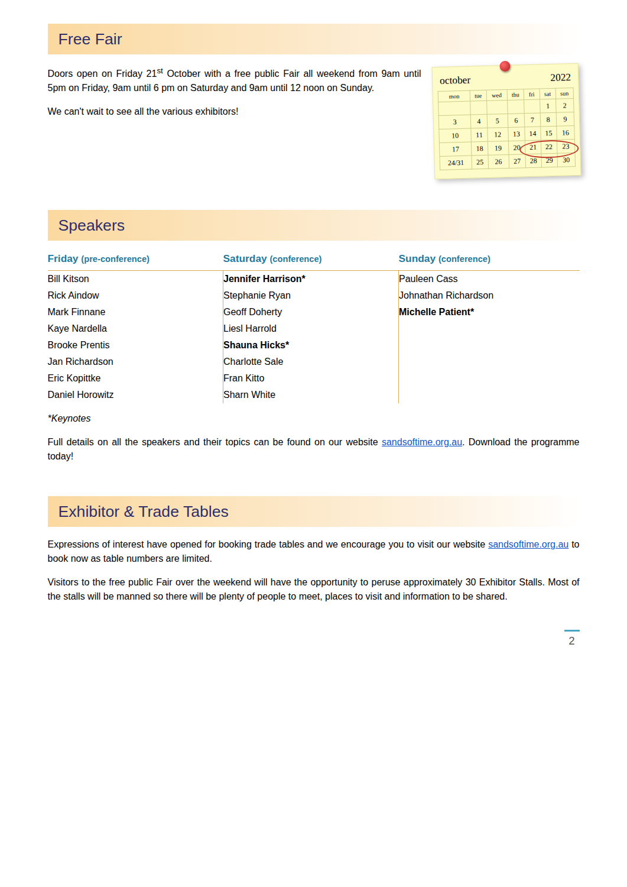Free Fair
Doors open on Friday 21st October with a free public Fair all weekend from 9am until 5pm on Friday, 9am until 6 pm on Saturday and 9am until 12 noon on Sunday.
We can't wait to see all the various exhibitors!
october 2022
| mon | tue | wed | thu | fri | sat | sun |
| --- | --- | --- | --- | --- | --- | --- |
| | | | | | 1 | 2 |
| 3 | 4 | 5 | 6 | 7 | 8 | 9 |
| 10 | 11 | 12 | 13 | 14 | 15 | 16 |
| 17 | 18 | 19 | 20 | 21 | 22 | 23 |
| 24/31 | 25 | 26 | 27 | 28 | 29 | 30 |
Speakers
| Friday (pre-conference) | Saturday (conference) | Sunday (conference) |
| --- | --- | --- |
| Bill Kitson | Jennifer Harrison* | Pauleen Cass |
| Rick Aindow | Stephanie Ryan | Johnathan Richardson |
| Mark Finnane | Geoff Doherty | Michelle Patient* |
| Kaye Nardella | Liesl Harrold | |
| Brooke Prentis | Shauna Hicks* | |
| Jan Richardson | Charlotte Sale | |
| Eric Kopittke | Fran Kitto | |
| Daniel Horowitz | Sharn White | |
*Keynotes
Full details on all the speakers and their topics can be found on our website sandsoftime.org.au. Download the programme today!
Exhibitor & Trade Tables
Expressions of interest have opened for booking trade tables and we encourage you to visit our website sandsoftime.org.au to book now as table numbers are limited.
Visitors to the free public Fair over the weekend will have the opportunity to peruse approximately 30 Exhibitor Stalls. Most of the stalls will be manned so there will be plenty of people to meet, places to visit and information to be shared.
2